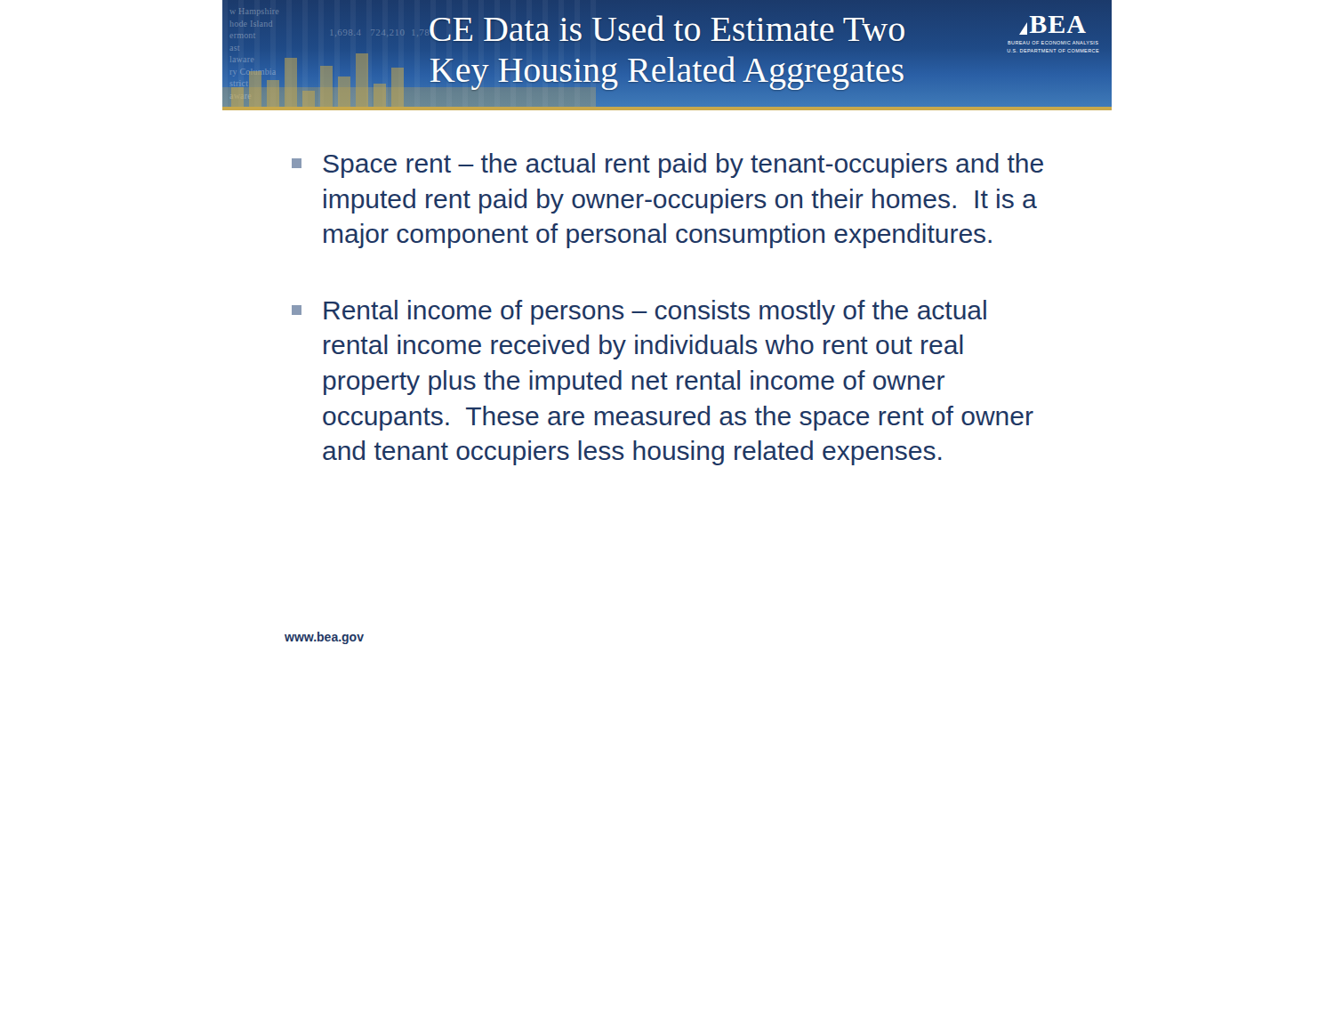w Hampshire
hode Island
ermont
ast
laware
ry Columbia
strict
aware
1,698.4 724,210 1,78
BEA
BUREAU OF ECONOMIC ANALYSIS
U.S. DEPARTMENT OF COMMERCE
CE Data is Used to Estimate Two
Key Housing Related Aggregates
Space rent – the actual rent paid by tenant-occupiers and the imputed rent paid by owner-occupiers on their homes. It is a major component of personal consumption expenditures.
Rental income of persons – consists mostly of the actual rental income received by individuals who rent out real property plus the imputed net rental income of owner occupants. These are measured as the space rent of owner and tenant occupiers less housing related expenses.
www.bea.gov